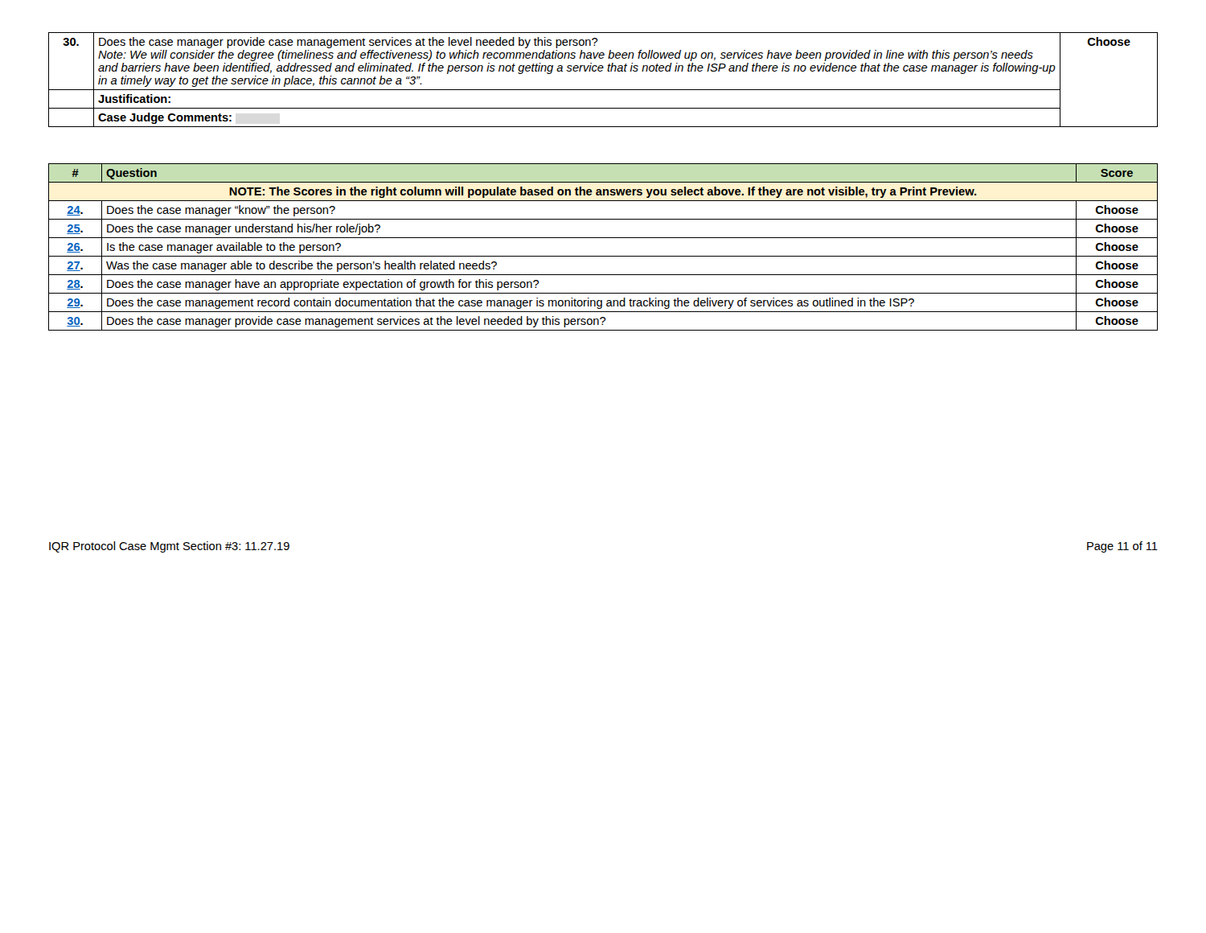| 30. | Does the case manager provide case management services at the level needed by this person? Note: We will consider the degree (timeliness and effectiveness) to which recommendations have been followed up on, services have been provided in line with this person’s needs and barriers have been identified, addressed and eliminated. If the person is not getting a service that is noted in the ISP and there is no evidence that the case manager is following-up in a timely way to get the service in place, this cannot be a “3”. | Choose |
| | Justification: |
| | Case Judge Comments: |
| # | Question | Score |
| --- | --- | --- |
| NOTE: The Scores in the right column will populate based on the answers you select above. If they are not visible, try a Print Preview. |
| 24 . | Does the case manager “know” the person? | Choose |
| 25 . | Does the case manager understand his/her role/job? | Choose |
| 26 . | Is the case manager available to the person? | Choose |
| 27 . | Was the case manager able to describe the person’s health related needs? | Choose |
| 28 . | Does the case manager have an appropriate expectation of growth for this person? | Choose |
| 29 . | Does the case management record contain documentation that the case manager is monitoring and tracking the delivery of services as outlined in the ISP? | Choose |
| 30 . | Does the case manager provide case management services at the level needed by this person? | Choose |
IQR Protocol Case Mgmt Section #3: 11.27.19 Page 11 of 11